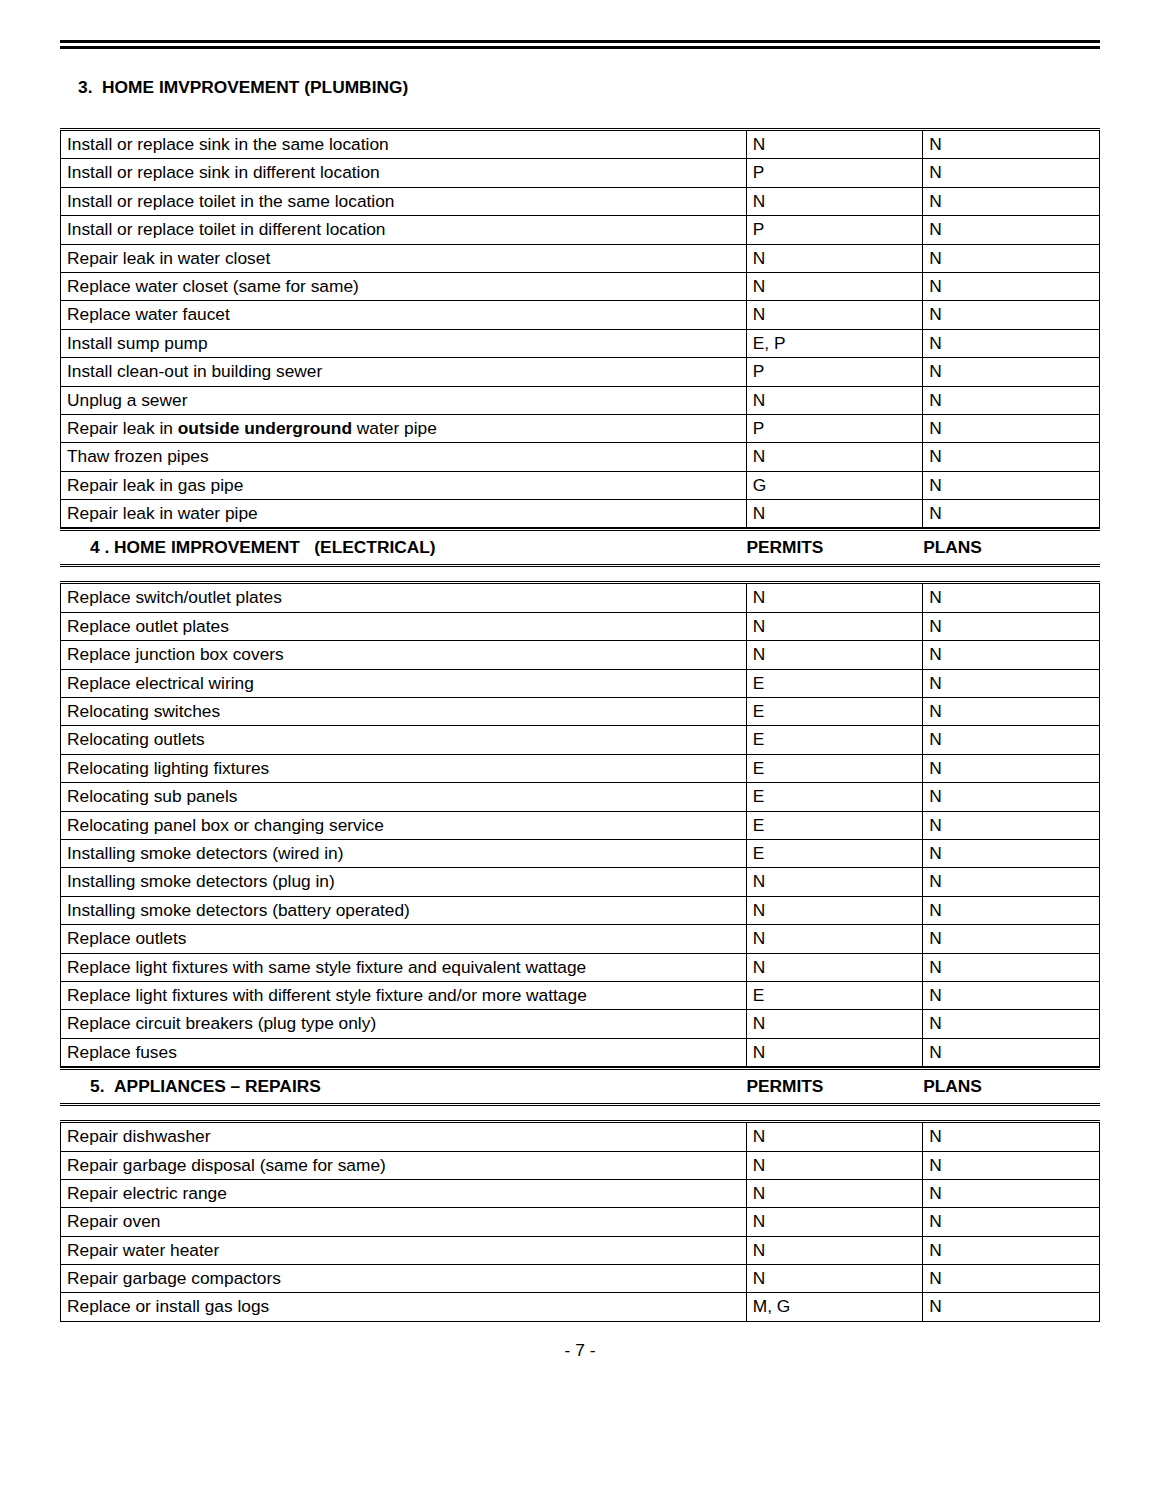3. HOME IMVPROVEMENT (PLUMBING)
| Install or replace sink in the same location | N | N |
| Install or replace sink in different location | P | N |
| Install or replace toilet in the same location | N | N |
| Install or replace toilet in different location | P | N |
| Repair leak in water closet | N | N |
| Replace water closet (same for same) | N | N |
| Replace water faucet | N | N |
| Install sump pump | E, P | N |
| Install clean-out in building sewer | P | N |
| Unplug a sewer | N | N |
| Repair leak in outside underground water pipe | P | N |
| Thaw frozen pipes | N | N |
| Repair leak in gas pipe | G | N |
| Repair leak in water pipe | N | N |
4 . HOME IMPROVEMENT (ELECTRICAL)
PERMITS
PLANS
| Replace switch/outlet plates | N | N |
| Replace outlet plates | N | N |
| Replace junction box covers | N | N |
| Replace electrical wiring | E | N |
| Relocating switches | E | N |
| Relocating outlets | E | N |
| Relocating lighting fixtures | E | N |
| Relocating sub panels | E | N |
| Relocating panel box or changing service | E | N |
| Installing smoke detectors (wired in) | E | N |
| Installing smoke detectors (plug in) | N | N |
| Installing smoke detectors (battery operated) | N | N |
| Replace outlets | N | N |
| Replace light fixtures with same style fixture and equivalent wattage | N | N |
| Replace light fixtures with different style fixture and/or more wattage | E | N |
| Replace circuit breakers (plug type only) | N | N |
| Replace fuses | N | N |
5. APPLIANCES – REPAIRS
PERMITS
PLANS
| Repair dishwasher | N | N |
| Repair garbage disposal (same for same) | N | N |
| Repair electric range | N | N |
| Repair oven | N | N |
| Repair water heater | N | N |
| Repair garbage compactors | N | N |
| Replace or install gas logs | M, G | N |
- 7 -